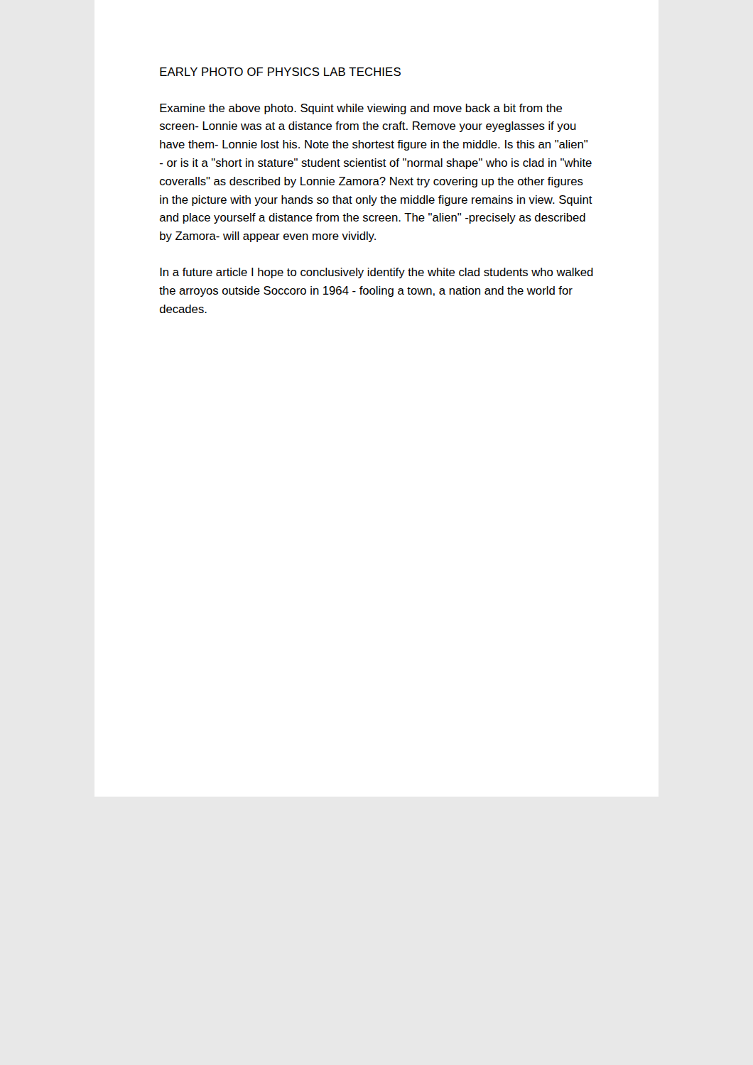EARLY PHOTO OF PHYSICS LAB TECHIES
Examine the above photo. Squint while viewing and move back a bit from the screen- Lonnie was at a distance from the craft. Remove your eyeglasses if you have them- Lonnie lost his. Note the shortest figure in the middle. Is this an "alien" - or is it a "short in stature" student scientist of "normal shape" who is clad in "white coveralls" as described by Lonnie Zamora? Next try covering up the other figures in the picture with your hands so that only the middle figure remains in view. Squint and place yourself a distance from the screen. The "alien" -precisely as described by Zamora- will appear even more vividly.
In a future article I hope to conclusively identify the white clad students who walked the arroyos outside Soccoro in 1964 - fooling a town, a nation and the world for decades.